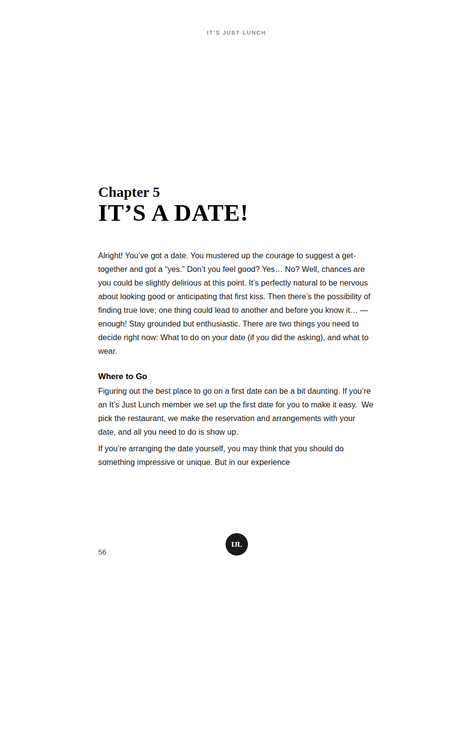It’s Just Lunch
Chapter 5
IT’S A DATE!
Alright! You’ve got a date. You mustered up the courage to suggest a get-together and got a “yes.” Don’t you feel good? Yes… No? Well, chances are you could be slightly delirious at this point. It’s perfectly natural to be nervous about looking good or anticipating that first kiss. Then there’s the possibility of finding true love; one thing could lead to another and before you know it… — enough! Stay grounded but enthusiastic. There are two things you need to decide right now: What to do on your date (if you did the asking), and what to wear.
Where to Go
Figuring out the best place to go on a first date can be a bit daunting. If you’re an It’s Just Lunch member we set up the first date for you to make it easy. We pick the restaurant, we make the reservation and arrangements with your date, and all you need to do is show up.
If you’re arranging the date yourself, you may think that you should do something impressive or unique. But in our experience
56
IJL